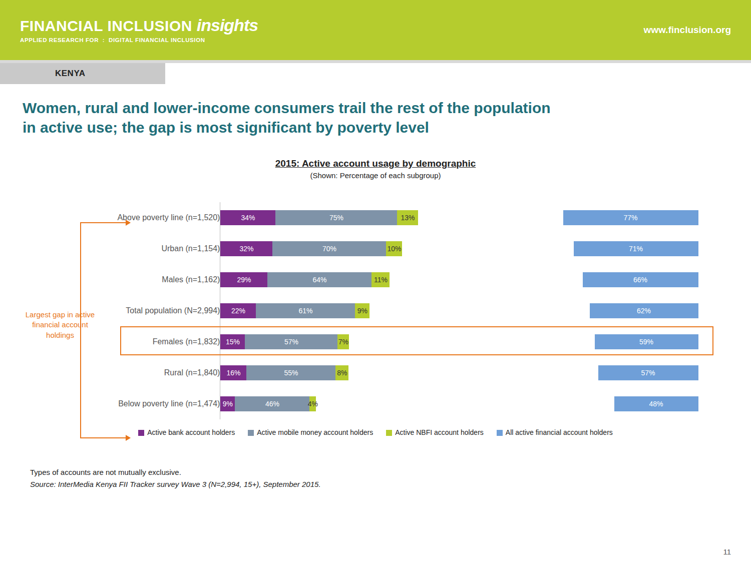FINANCIAL INCLUSION insights
APPLIED RESEARCH FOR : digital financial inclusion
www.finclusion.org
KENYA
Women, rural and lower-income consumers trail the rest of the population
in active use; the gap is most significant by poverty level
2015: Active account usage by demographic
(Shown: Percentage of each subgroup)
Largest gap in active financial account holdings
| Above poverty line (n=1,520) | | 34% 75% 13% | 77% |
| Urban (n=1,154) | | 32% 70% 10% | 71% |
| Males (n=1,162) | | 29% 64% 11% | 66% |
| Total population (N=2,994) | | 22% 61% 9% | 62% |
| Females (n=1,832) | | 15% 57% 7% | 59% |
| Rural (n=1,840) | | 16% 55% 8% | 57% |
| Below poverty line (n=1,474) | | 9% 46% 4% | 48% |
Active bank account holders
Active mobile money account holders
Active NBFI account holders
All active financial account holders
Types of accounts are not mutually exclusive.
Source: InterMedia Kenya FII Tracker survey Wave 3 (N=2,994, 15+), September 2015.
11